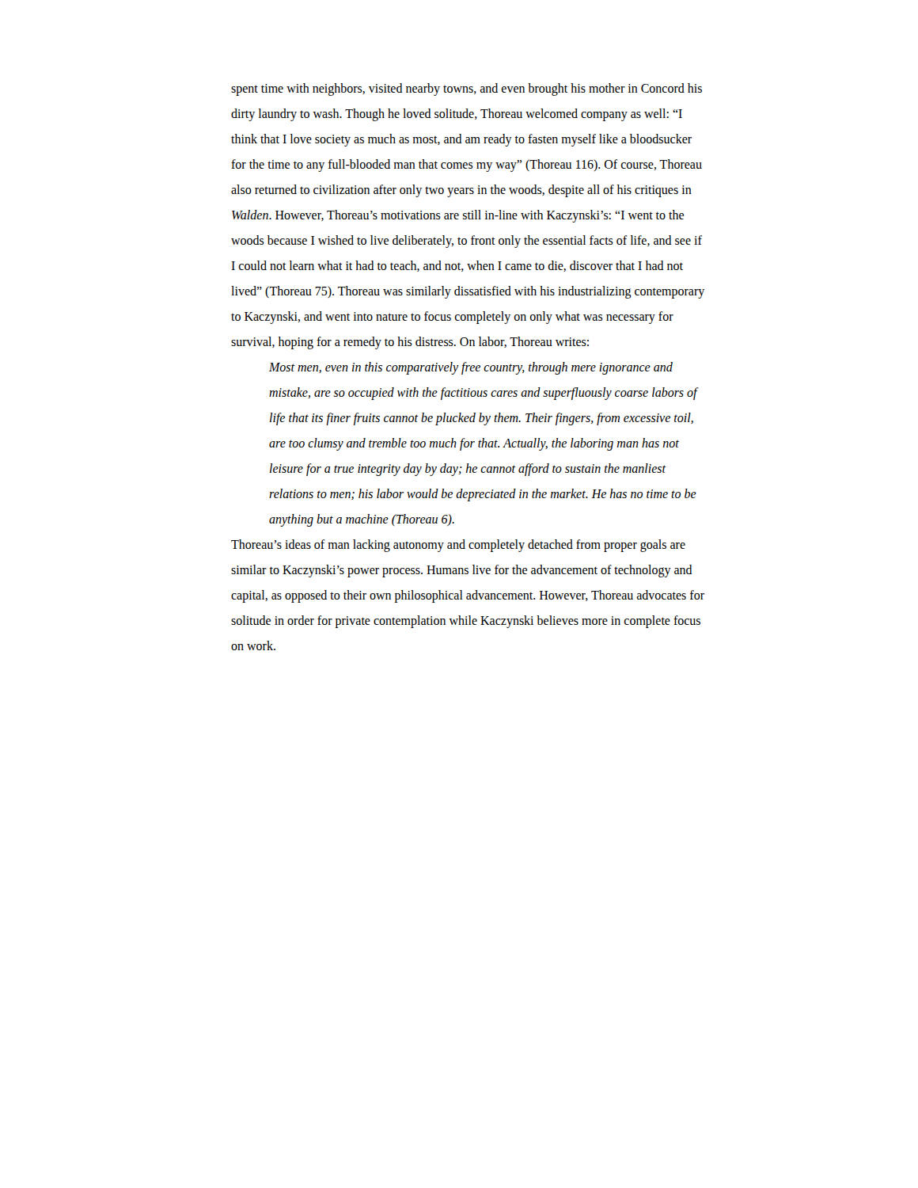spent time with neighbors, visited nearby towns, and even brought his mother in Concord his dirty laundry to wash. Though he loved solitude, Thoreau welcomed company as well: “I think that I love society as much as most, and am ready to fasten myself like a bloodsucker for the time to any full-blooded man that comes my way” (Thoreau 116). Of course, Thoreau also returned to civilization after only two years in the woods, despite all of his critiques in Walden. However, Thoreau’s motivations are still in-line with Kaczynski’s: “I went to the woods because I wished to live deliberately, to front only the essential facts of life, and see if I could not learn what it had to teach, and not, when I came to die, discover that I had not lived” (Thoreau 75). Thoreau was similarly dissatisfied with his industrializing contemporary to Kaczynski, and went into nature to focus completely on only what was necessary for survival, hoping for a remedy to his distress. On labor, Thoreau writes:
Most men, even in this comparatively free country, through mere ignorance and mistake, are so occupied with the factitious cares and superfluously coarse labors of life that its finer fruits cannot be plucked by them. Their fingers, from excessive toil, are too clumsy and tremble too much for that. Actually, the laboring man has not leisure for a true integrity day by day; he cannot afford to sustain the manliest relations to men; his labor would be depreciated in the market. He has no time to be anything but a machine (Thoreau 6).
Thoreau’s ideas of man lacking autonomy and completely detached from proper goals are similar to Kaczynski’s power process. Humans live for the advancement of technology and capital, as opposed to their own philosophical advancement. However, Thoreau advocates for solitude in order for private contemplation while Kaczynski believes more in complete focus on work.